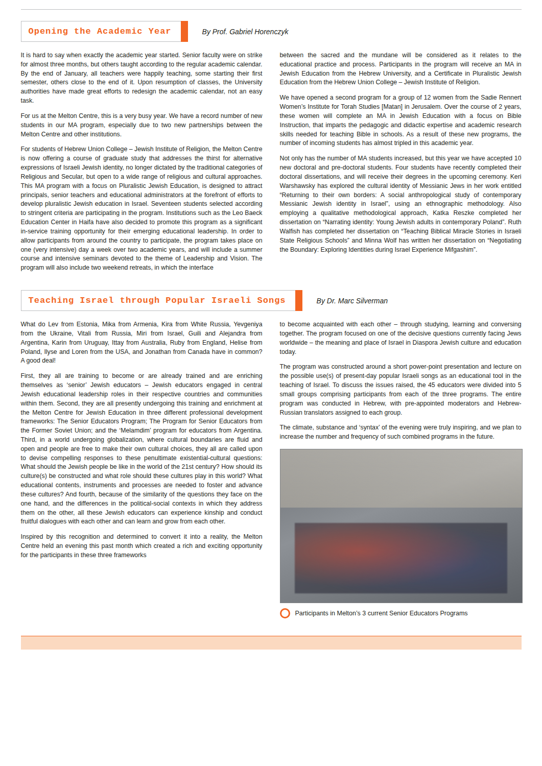Opening the Academic Year
By Prof. Gabriel Horenczyk
It is hard to say when exactly the academic year started. Senior faculty were on strike for almost three months, but others taught according to the regular academic calendar. By the end of January, all teachers were happily teaching, some starting their first semester, others close to the end of it. Upon resumption of classes, the University authorities have made great efforts to redesign the academic calendar, not an easy task.
For us at the Melton Centre, this is a very busy year. We have a record number of new students in our MA program, especially due to two new partnerships between the Melton Centre and other institutions.
For students of Hebrew Union College – Jewish Institute of Religion, the Melton Centre is now offering a course of graduate study that addresses the thirst for alternative expressions of Israeli Jewish identity, no longer dictated by the traditional categories of Religious and Secular, but open to a wide range of religious and cultural approaches. This MA program with a focus on Pluralistic Jewish Education, is designed to attract principals, senior teachers and educational administrators at the forefront of efforts to develop pluralistic Jewish education in Israel. Seventeen students selected according to stringent criteria are participating in the program. Institutions such as the Leo Baeck Education Center in Haifa have also decided to promote this program as a significant in-service training opportunity for their emerging educational leadership. In order to allow participants from around the country to participate, the program takes place on one (very intensive) day a week over two academic years, and will include a summer course and intensive seminars devoted to the theme of Leadership and Vision. The program will also include two weekend retreats, in which the interface
between the sacred and the mundane will be considered as it relates to the educational practice and process. Participants in the program will receive an MA in Jewish Education from the Hebrew University, and a Certificate in Pluralistic Jewish Education from the Hebrew Union College – Jewish Institute of Religion.
We have opened a second program for a group of 12 women from the Sadie Rennert Women’s Institute for Torah Studies [Matan] in Jerusalem. Over the course of 2 years, these women will complete an MA in Jewish Education with a focus on Bible Instruction, that imparts the pedagogic and didactic expertise and academic research skills needed for teaching Bible in schools. As a result of these new programs, the number of incoming students has almost tripled in this academic year.
Not only has the number of MA students increased, but this year we have accepted 10 new doctoral and pre-doctoral students. Four students have recently completed their doctoral dissertations, and will receive their degrees in the upcoming ceremony. Keri Warshawsky has explored the cultural identity of Messianic Jews in her work entitled “Returning to their own borders: A social anthropological study of contemporary Messianic Jewish identity in Israel”, using an ethnographic methodology. Also employing a qualitative methodological approach, Katka Reszke completed her dissertation on “Narrating identity: Young Jewish adults in contemporary Poland”. Ruth Walfish has completed her dissertation on “Teaching Biblical Miracle Stories in Israeli State Religious Schools” and Minna Wolf has written her dissertation on “Negotiating the Boundary: Exploring Identities during Israel Experience Mifgashim”.
Teaching Israel through Popular Israeli Songs
By Dr. Marc Silverman
What do Lev from Estonia, Mika from Armenia, Kira from White Russia, Yevgeniya from the Ukraine, Vitali from Russia, Miri from Israel, Guili and Alejandra from Argentina, Karin from Uruguay, Ittay from Australia, Ruby from England, Helise from Poland, Ilyse and Loren from the USA, and Jonathan from Canada have in common? A good deal!
First, they all are training to become or are already trained and are enriching themselves as ‘senior’ Jewish educators – Jewish educators engaged in central Jewish educational leadership roles in their respective countries and communities within them. Second, they are all presently undergoing this training and enrichment at the Melton Centre for Jewish Education in three different professional development frameworks: The Senior Educators Program; The Program for Senior Educators from the Former Soviet Union; and the ‘Melamdim’ program for educators from Argentina. Third, in a world undergoing globalization, where cultural boundaries are fluid and open and people are free to make their own cultural choices, they all are called upon to devise compelling responses to these penultimate existential-cultural questions: What should the Jewish people be like in the world of the 21st century? How should its culture(s) be constructed and what role should these cultures play in this world? What educational contents, instruments and processes are needed to foster and advance these cultures? And fourth, because of the similarity of the questions they face on the one hand, and the differences in the political-social contexts in which they address them on the other, all these Jewish educators can experience kinship and conduct fruitful dialogues with each other and can learn and grow from each other.
Inspired by this recognition and determined to convert it into a reality, the Melton Centre held an evening this past month which created a rich and exciting opportunity for the participants in these three frameworks
to become acquainted with each other – through studying, learning and conversing together. The program focused on one of the decisive questions currently facing Jews worldwide – the meaning and place of Israel in Diaspora Jewish culture and education today.
The program was constructed around a short power-point presentation and lecture on the possible use(s) of present-day popular Israeli songs as an educational tool in the teaching of Israel. To discuss the issues raised, the 45 educators were divided into 5 small groups comprising participants from each of the three programs. The entire program was conducted in Hebrew, with pre-appointed moderators and Hebrew-Russian translators assigned to each group.
The climate, substance and ‘syntax’ of the evening were truly inspiring, and we plan to increase the number and frequency of such combined programs in the future.
Participants in Melton’s 3 current Senior Educators Programs